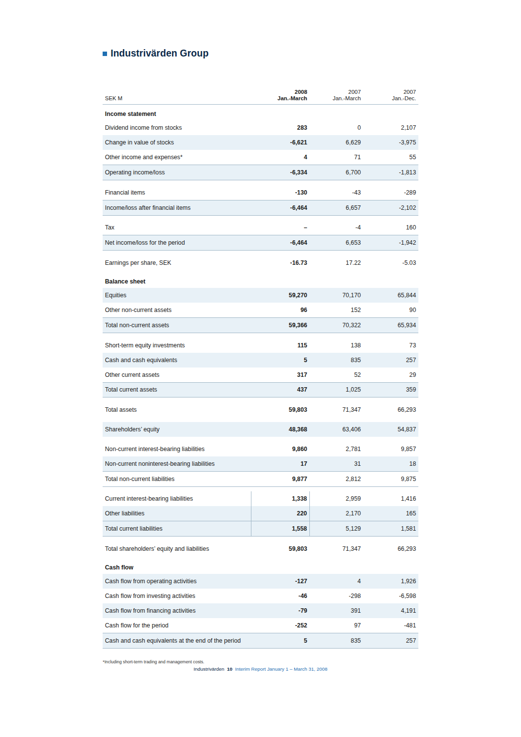Industrivärden Group
| SEK M | 2008 Jan.-March | 2007 Jan.-March | 2007 Jan.-Dec. |
| --- | --- | --- | --- |
| Income statement | | | |
| Dividend income from stocks | 283 | 0 | 2,107 |
| Change in value of stocks | -6,621 | 6,629 | -3,975 |
| Other income and expenses* | 4 | 71 | 55 |
| Operating income/loss | -6,334 | 6,700 | -1,813 |
| Financial items | -130 | -43 | -289 |
| Income/loss after financial items | -6,464 | 6,657 | -2,102 |
| Tax | – | -4 | 160 |
| Net income/loss for the period | -6,464 | 6,653 | -1,942 |
| Earnings per share, SEK | -16.73 | 17.22 | -5.03 |
| Balance sheet | | | |
| Equities | 59,270 | 70,170 | 65,844 |
| Other non-current assets | 96 | 152 | 90 |
| Total non-current assets | 59,366 | 70,322 | 65,934 |
| Short-term equity investments | 115 | 138 | 73 |
| Cash and cash equivalents | 5 | 835 | 257 |
| Other current assets | 317 | 52 | 29 |
| Total current assets | 437 | 1,025 | 359 |
| Total assets | 59,803 | 71,347 | 66,293 |
| Shareholders’ equity | 48,368 | 63,406 | 54,837 |
| Non-current interest-bearing liabilities | 9,860 | 2,781 | 9,857 |
| Non-current noninterest-bearing liabilities | 17 | 31 | 18 |
| Total non-current liabilities | 9,877 | 2,812 | 9,875 |
| Current interest-bearing liabilities | 1,338 | 2,959 | 1,416 |
| Other liabilities | 220 | 2,170 | 165 |
| Total current liabilities | 1,558 | 5,129 | 1,581 |
| Total shareholders’ equity and liabilities | 59,803 | 71,347 | 66,293 |
| Cash flow | | | |
| Cash flow from operating activities | -127 | 4 | 1,926 |
| Cash flow from investing activities | -46 | -298 | -6,598 |
| Cash flow from financing activities | -79 | 391 | 4,191 |
| Cash flow for the period | -252 | 97 | -481 |
| Cash and cash equivalents at the end of the period | 5 | 835 | 257 |
*Including short-term trading and management costs.
Industrivärden 10 Interim Report January 1 – March 31, 2008